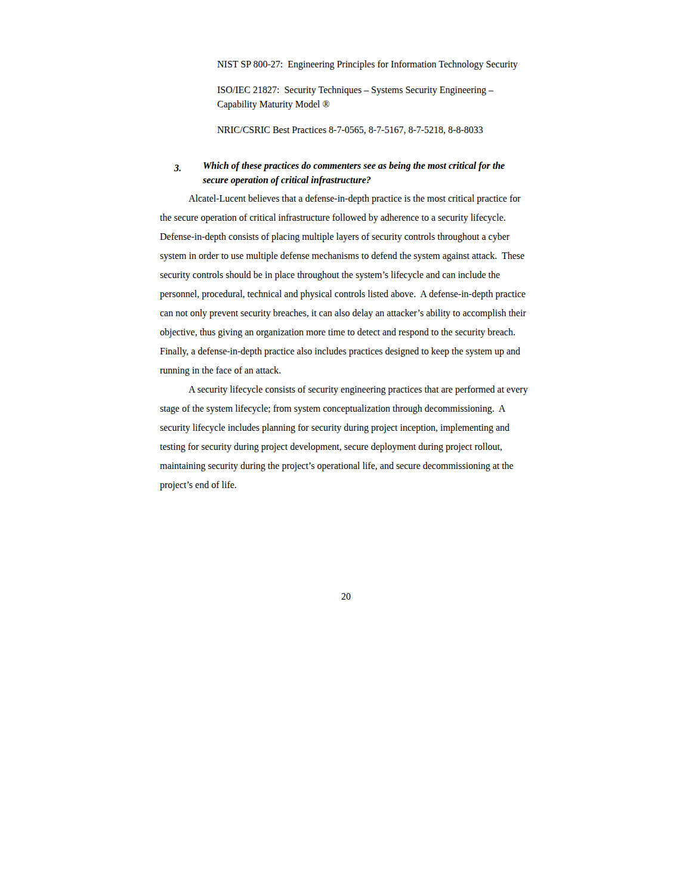NIST SP 800-27: Engineering Principles for Information Technology Security
ISO/IEC 21827: Security Techniques – Systems Security Engineering – Capability Maturity Model ®
NRIC/CSRIC Best Practices 8-7-0565, 8-7-5167, 8-7-5218, 8-8-8033
3.
Which of these practices do commenters see as being the most critical for the secure operation of critical infrastructure?
Alcatel-Lucent believes that a defense-in-depth practice is the most critical practice for the secure operation of critical infrastructure followed by adherence to a security lifecycle. Defense-in-depth consists of placing multiple layers of security controls throughout a cyber system in order to use multiple defense mechanisms to defend the system against attack. These security controls should be in place throughout the system’s lifecycle and can include the personnel, procedural, technical and physical controls listed above. A defense-in-depth practice can not only prevent security breaches, it can also delay an attacker’s ability to accomplish their objective, thus giving an organization more time to detect and respond to the security breach. Finally, a defense-in-depth practice also includes practices designed to keep the system up and running in the face of an attack.
A security lifecycle consists of security engineering practices that are performed at every stage of the system lifecycle; from system conceptualization through decommissioning. A security lifecycle includes planning for security during project inception, implementing and testing for security during project development, secure deployment during project rollout, maintaining security during the project’s operational life, and secure decommissioning at the project’s end of life.
20